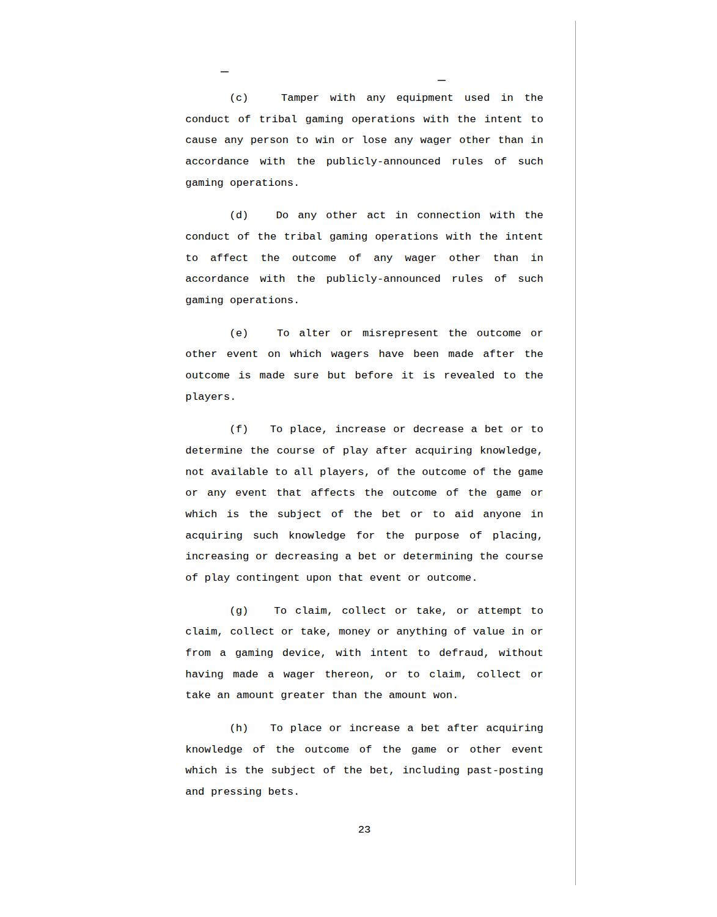— —
(c) Tamper with any equipment used in the conduct of tribal gaming operations with the intent to cause any person to win or lose any wager other than in accordance with the publicly-announced rules of such gaming operations.
(d) Do any other act in connection with the conduct of the tribal gaming operations with the intent to affect the outcome of any wager other than in accordance with the publicly-announced rules of such gaming operations.
(e) To alter or misrepresent the outcome or other event on which wagers have been made after the outcome is made sure but before it is revealed to the players.
(f) To place, increase or decrease a bet or to determine the course of play after acquiring knowledge, not available to all players, of the outcome of the game or any event that affects the outcome of the game or which is the subject of the bet or to aid anyone in acquiring such knowledge for the purpose of placing, increasing or decreasing a bet or determining the course of play contingent upon that event or outcome.
(g) To claim, collect or take, or attempt to claim, collect or take, money or anything of value in or from a gaming device, with intent to defraud, without having made a wager thereon, or to claim, collect or take an amount greater than the amount won.
(h) To place or increase a bet after acquiring knowledge of the outcome of the game or other event which is the subject of the bet, including past-posting and pressing bets.
23